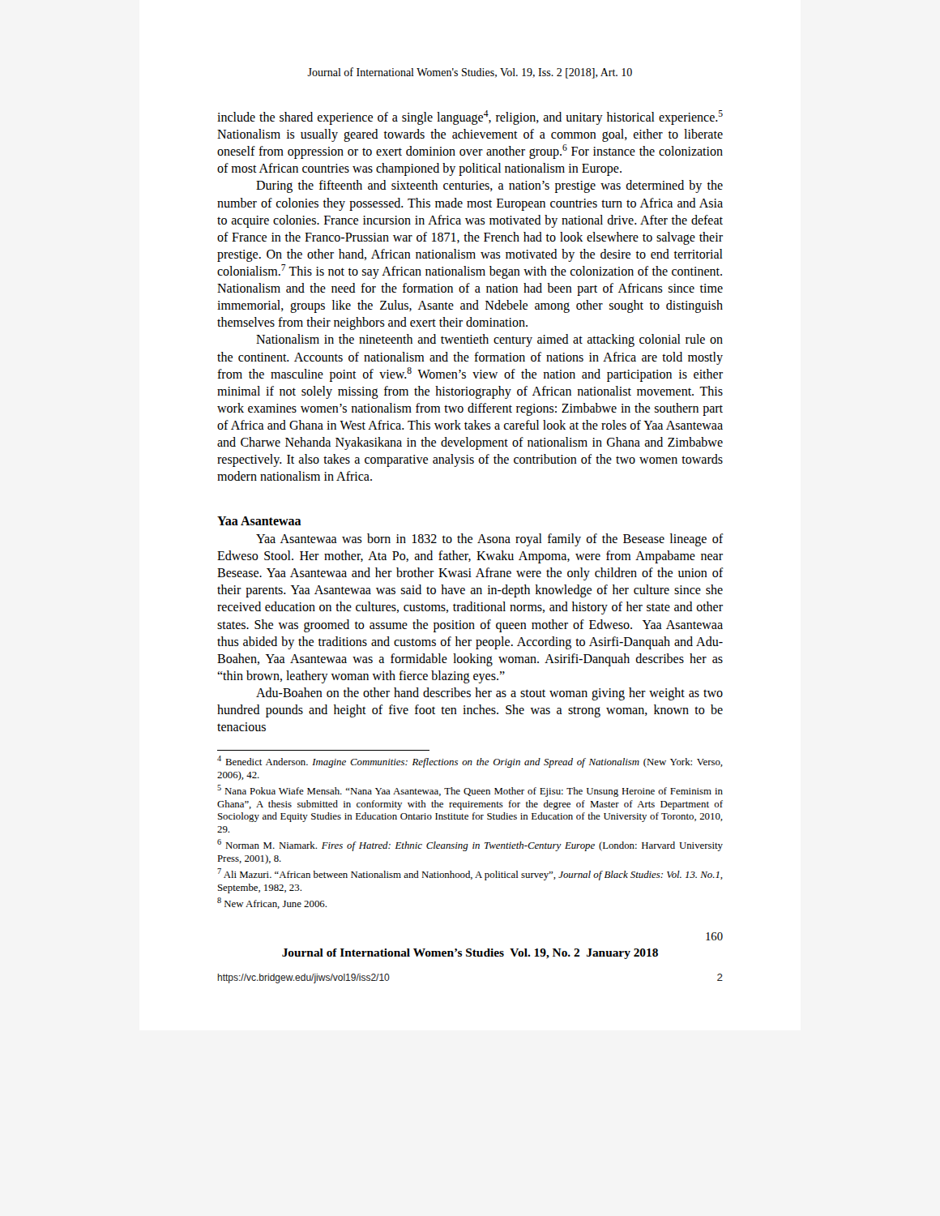Journal of International Women's Studies, Vol. 19, Iss. 2 [2018], Art. 10
include the shared experience of a single language4, religion, and unitary historical experience.5 Nationalism is usually geared towards the achievement of a common goal, either to liberate oneself from oppression or to exert dominion over another group.6 For instance the colonization of most African countries was championed by political nationalism in Europe.
During the fifteenth and sixteenth centuries, a nation’s prestige was determined by the number of colonies they possessed. This made most European countries turn to Africa and Asia to acquire colonies. France incursion in Africa was motivated by national drive. After the defeat of France in the Franco-Prussian war of 1871, the French had to look elsewhere to salvage their prestige. On the other hand, African nationalism was motivated by the desire to end territorial colonialism.7 This is not to say African nationalism began with the colonization of the continent. Nationalism and the need for the formation of a nation had been part of Africans since time immemorial, groups like the Zulus, Asante and Ndebele among other sought to distinguish themselves from their neighbors and exert their domination.
Nationalism in the nineteenth and twentieth century aimed at attacking colonial rule on the continent. Accounts of nationalism and the formation of nations in Africa are told mostly from the masculine point of view.8 Women’s view of the nation and participation is either minimal if not solely missing from the historiography of African nationalist movement. This work examines women’s nationalism from two different regions: Zimbabwe in the southern part of Africa and Ghana in West Africa. This work takes a careful look at the roles of Yaa Asantewaa and Charwe Nehanda Nyakasikana in the development of nationalism in Ghana and Zimbabwe respectively. It also takes a comparative analysis of the contribution of the two women towards modern nationalism in Africa.
Yaa Asantewaa
Yaa Asantewaa was born in 1832 to the Asona royal family of the Besease lineage of Edweso Stool. Her mother, Ata Po, and father, Kwaku Ampoma, were from Ampabame near Besease. Yaa Asantewaa and her brother Kwasi Afrane were the only children of the union of their parents. Yaa Asantewaa was said to have an in-depth knowledge of her culture since she received education on the cultures, customs, traditional norms, and history of her state and other states. She was groomed to assume the position of queen mother of Edweso. Yaa Asantewaa thus abided by the traditions and customs of her people. According to Asirfi-Danquah and Adu-Boahen, Yaa Asantewaa was a formidable looking woman. Asirifi-Danquah describes her as “thin brown, leathery woman with fierce blazing eyes.”
Adu-Boahen on the other hand describes her as a stout woman giving her weight as two hundred pounds and height of five foot ten inches. She was a strong woman, known to be tenacious
4 Benedict Anderson. Imagine Communities: Reflections on the Origin and Spread of Nationalism (New York: Verso, 2006), 42.
5 Nana Pokua Wiafe Mensah. “Nana Yaa Asantewaa, The Queen Mother of Ejisu: The Unsung Heroine of Feminism in Ghana”, A thesis submitted in conformity with the requirements for the degree of Master of Arts Department of Sociology and Equity Studies in Education Ontario Institute for Studies in Education of the University of Toronto, 2010, 29.
6 Norman M. Niamark. Fires of Hatred: Ethnic Cleansing in Twentieth-Century Europe (London: Harvard University Press, 2001), 8.
7 Ali Mazuri. “African between Nationalism and Nationhood, A political survey”, Journal of Black Studies: Vol. 13. No.1, Septembe, 1982, 23.
8 New African, June 2006.
160
Journal of International Women’s Studies Vol. 19, No. 2 January 2018
https://vc.bridgew.edu/jiws/vol19/iss2/10 2